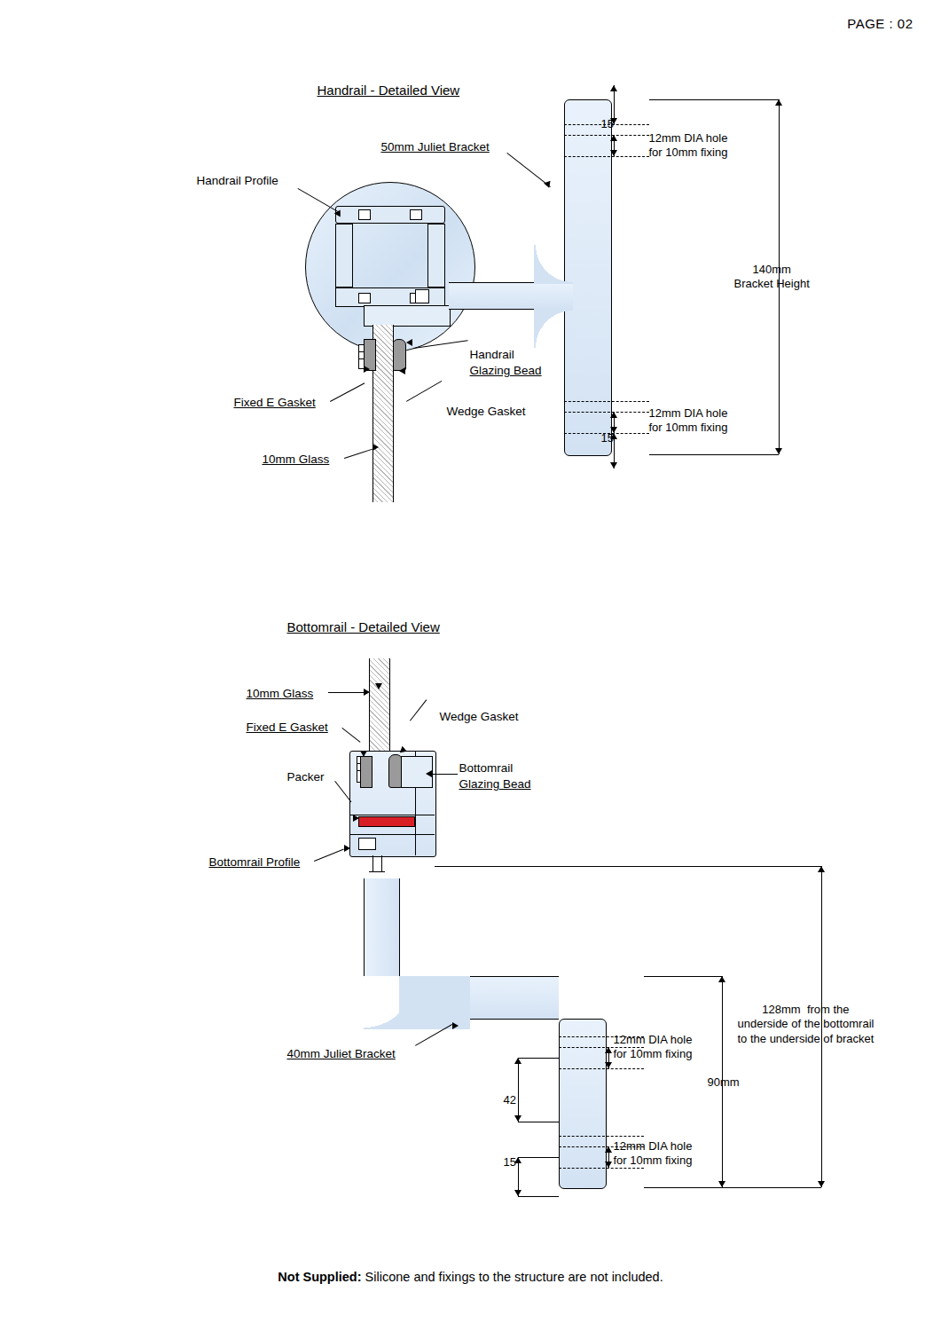PAGE : 02
HANDRAIL DETAIL
Handrail - Detailed View
15
15
12mm DIA hole
for 10mm fixing
12mm DIA hole
for 10mm fixing
140mm
Bracket Height
50mm Juliet Bracket
Handrail Profile
Handrail
Glazing Bead
Fixed E Gasket
Wedge Gasket
10mm Glass
BOTTOMRAIL DETAIL
Bottomrail - Detailed View
12mm DIA hole
for 10mm fixing
12mm DIA hole
for 10mm fixing
42
15
90mm
128mm from the
underside of the bottomrail
to the underside of bracket
10mm Glass
Fixed E Gasket
Wedge Gasket
Bottomrail
Glazing Bead
Packer
Bottomrail Profile
40mm Juliet Bracket
Not Supplied: Silicone and fixings to the structure are not included.